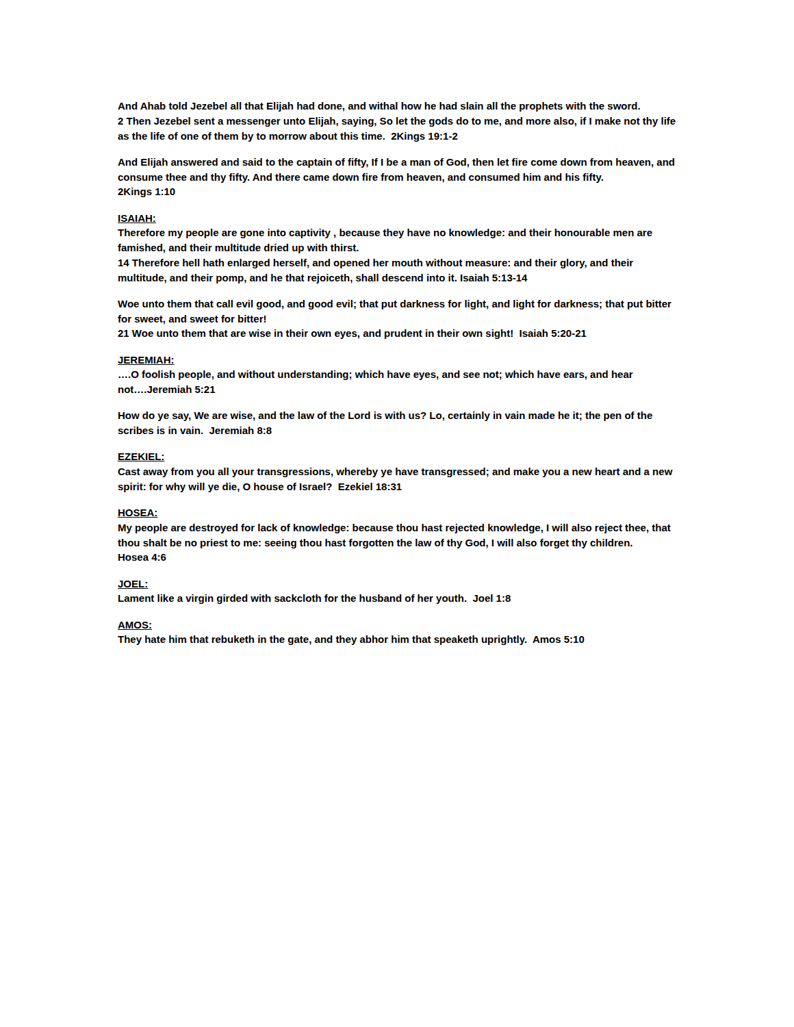And Ahab told Jezebel all that Elijah had done, and withal how he had slain all the prophets with the sword.
2 Then Jezebel sent a messenger unto Elijah, saying, So let the gods do to me, and more also, if I make not thy life as the life of one of them by to morrow about this time. 2Kings 19:1-2
And Elijah answered and said to the captain of fifty, If I be a man of God, then let fire come down from heaven, and consume thee and thy fifty. And there came down fire from heaven, and consumed him and his fifty.
2Kings 1:10
ISAIAH:
Therefore my people are gone into captivity , because they have no knowledge: and their honourable men are famished, and their multitude dried up with thirst.
14 Therefore hell hath enlarged herself, and opened her mouth without measure: and their glory, and their multitude, and their pomp, and he that rejoiceth, shall descend into it. Isaiah 5:13-14
Woe unto them that call evil good, and good evil; that put darkness for light, and light for darkness; that put bitter for sweet, and sweet for bitter!
21 Woe unto them that are wise in their own eyes, and prudent in their own sight! Isaiah 5:20-21
JEREMIAH:
….O foolish people, and without understanding; which have eyes, and see not; which have ears, and hear not….Jeremiah 5:21
How do ye say, We are wise, and the law of the Lord is with us? Lo, certainly in vain made he it; the pen of the scribes is in vain. Jeremiah 8:8
EZEKIEL:
Cast away from you all your transgressions, whereby ye have transgressed; and make you a new heart and a new spirit: for why will ye die, O house of Israel? Ezekiel 18:31
HOSEA:
My people are destroyed for lack of knowledge: because thou hast rejected knowledge, I will also reject thee, that thou shalt be no priest to me: seeing thou hast forgotten the law of thy God, I will also forget thy children.
Hosea 4:6
JOEL:
Lament like a virgin girded with sackcloth for the husband of her youth. Joel 1:8
AMOS:
They hate him that rebuketh in the gate, and they abhor him that speaketh uprightly. Amos 5:10